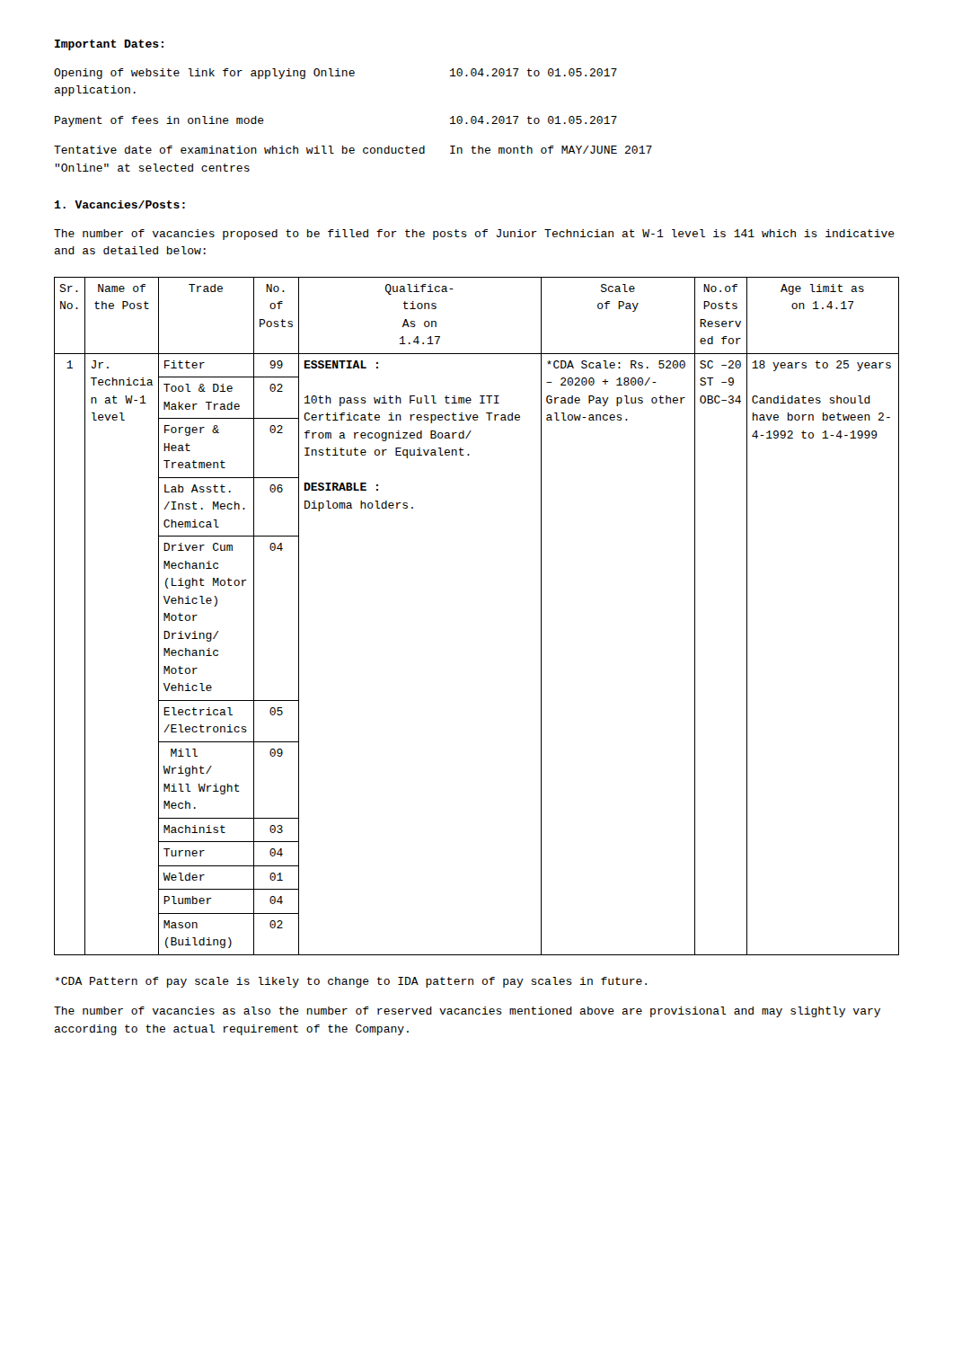Important Dates:
Opening of website link for applying Online application.
10.04.2017 to 01.05.2017
Payment of fees in online mode
10.04.2017 to 01.05.2017
Tentative date of examination which will be conducted "Online" at selected centres
In the month of MAY/JUNE 2017
1. Vacancies/Posts:
The number of vacancies proposed to be filled for the posts of Junior Technician at W-1 level is 141 which is indicative and as detailed below:
| Sr. No. | Name of the Post | Trade | No. of Posts | Qualifica- tions As on 1.4.17 | Scale of Pay | No.of Posts Reserv ed for | Age limit as on 1.4.17 |
| --- | --- | --- | --- | --- | --- | --- | --- |
| 1 | Jr. Technicia n at W-1 level | Fitter | 99 | ESSENTIAL : 10th pass with Full time ITI Certificate in respective Trade from a recognized Board/ Institute or Equivalent. DESIRABLE : Diploma holders. | *CDA Scale: Rs. 5200 – 20200 + 1800/- Grade Pay plus other allow-ances. | SC –20 ST –9 OBC–34 | 18 years to 25 years Candidates should have born between 2-4-1992 to 1-4-1999 |
| Tool & Die Maker Trade | 02 |
| Forger & Heat Treatment | 02 |
| Lab Asstt. /Inst. Mech. Chemical | 06 |
| Driver Cum Mechanic (Light Motor Vehicle) Motor Driving/ Mechanic Motor Vehicle | 04 |
| Electrical /Electronics | 05 |
| Mill Wright/ Mill Wright Mech. | 09 |
| Machinist | 03 |
| Turner | 04 |
| Welder | 01 |
| Plumber | 04 |
| Mason (Building) | 02 |
*CDA Pattern of pay scale is likely to change to IDA pattern of pay scales in future.
The number of vacancies as also the number of reserved vacancies mentioned above are provisional and may slightly vary according to the actual requirement of the Company.